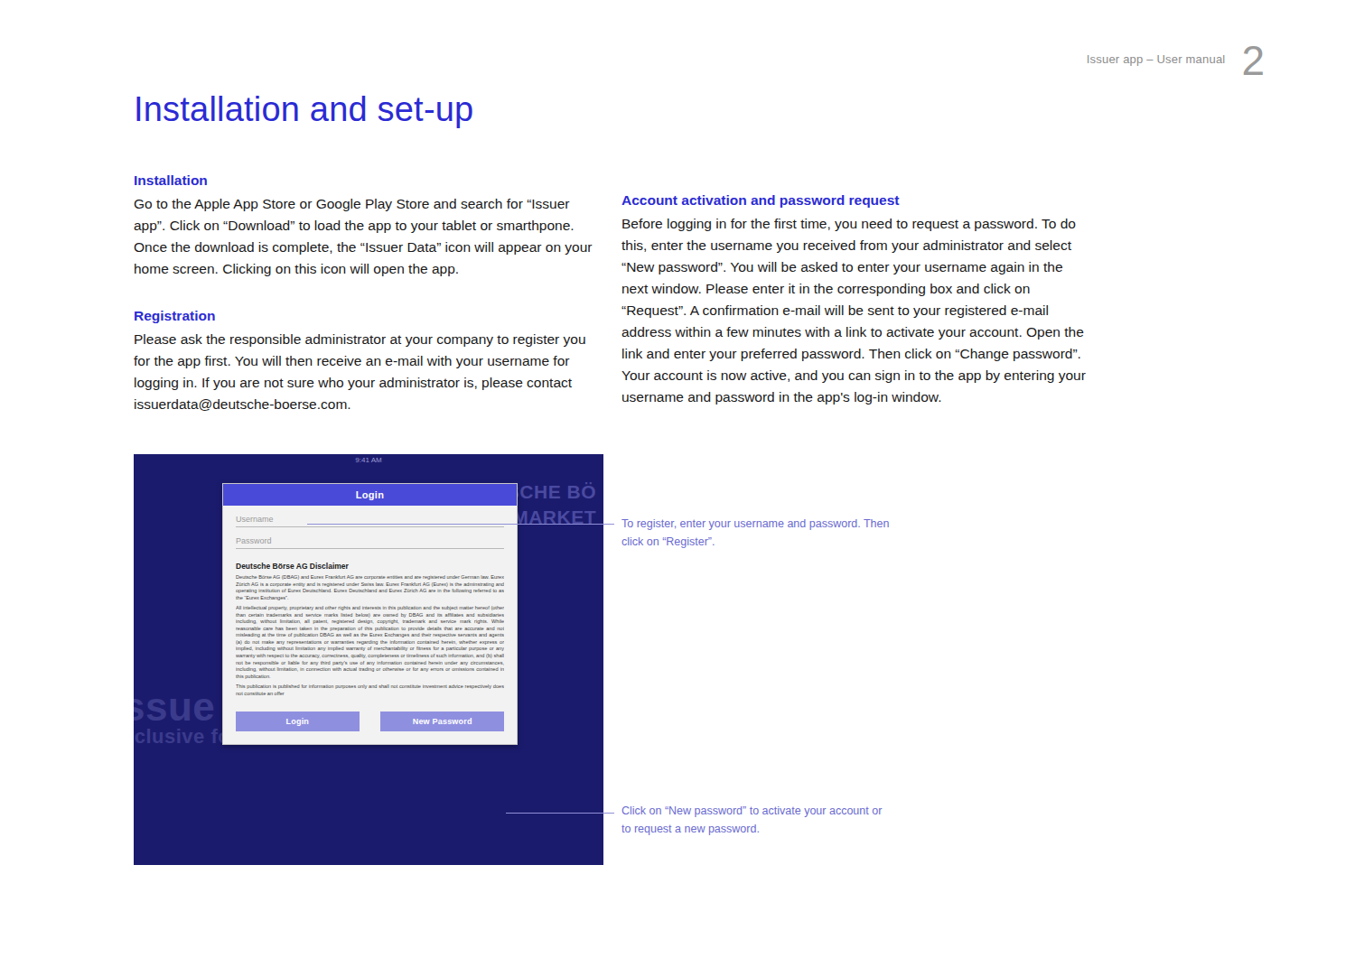Issuer app – User manual 2
Installation and set-up
Installation
Go to the Apple App Store or Google Play Store and search for “Issuer app”. Click on “Download” to load the app to your tablet or smarthpone. Once the download is complete, the “Issuer Data” icon will appear on your home screen. Clicking on this icon will open the app.
Registration
Please ask the responsible administrator at your company to register you for the app first. You will then receive an e-mail with your username for logging in. If you are not sure who your administrator is, please contact issuerdata@deutsche-boerse.com.
Account activation and password request
Before logging in for the first time, you need to request a password. To do this, enter the username you received from your administrator and select “New password”. You will be asked to enter your username again in the next window. Please enter it in the corresponding box and click on “Request”. A confirmation e-mail will be sent to your registered e-mail address within a few minutes with a link to activate your account. Open the link and enter your preferred password. Then click on “Change password”. Your account is now active, and you can sign in to the app by entering your username and password in the app's log-in window.
9:41 AM
DEUTSCHE BÖ
SH MARKET
ssue
xclusive fo
Login
Username
Password
Deutsche Börse AG Disclaimer
Deutsche Börse AG (DBAG) and Eurex Frankfurt AG are corporate entities and are registered under German law. Eurex Zürich AG is a corporate entity and is registered under Swiss law. Eurex Frankfurt AG (Eurex) is the adminstrating and operating institution of Eurex Deutschland. Eurex Deutschland and Eurex Zürich AG are in the following referred to as the “Eurex Exchanges”.
All intellectual property, proprietary and other rights and interests in this publication and the subject matter hereof (other than certain trademarks and service marks listed below) are owned by DBAG and its affiliates and subsidiaries including, without limitation, all patent, registered design, copyright, trademark and service mark rights. While reasonable care has been taken in the preparation of this publication to provide details that are accurate and not misleading at the time of publication DBAG as well as the Eurex Exchanges and their respective servants and agents (a) do not make any representations or warranties regarding the information contained herein, whether express or implied, including without limitation any implied warranty of merchantability or fitness for a particular purpose or any warranty with respect to the accuracy, correctness, quality, completeness or timeliness of such information, and (b) shall not be responsible or liable for any third party's use of any information contained herein under any circumstances, including, without limitation, in connection with actual trading or otherwise or for any errors or omissions contained in this publication.
This publication is published for information purposes only and shall not constitute investment advice respectively does not constitute an offer
Login
New Password
To register, enter your username and password. Then click on “Register”.
Click on “New password” to activate your account or to request a new password.